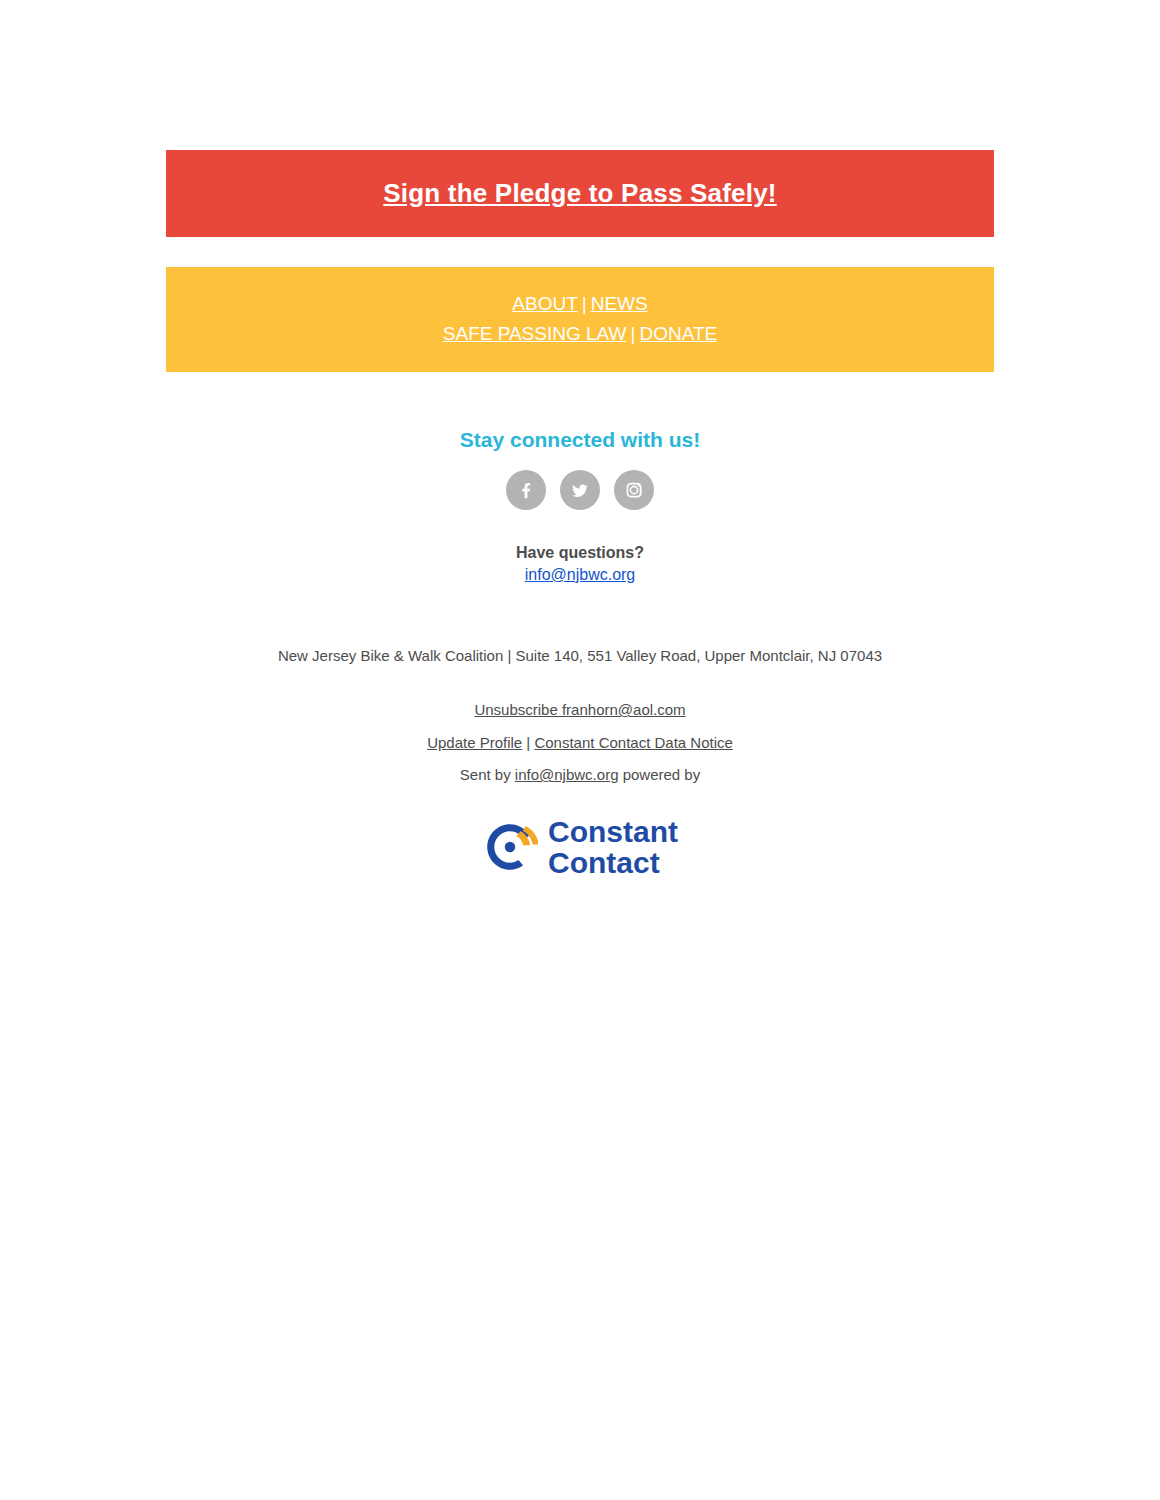Sign the Pledge to Pass Safely!
ABOUT|NEWS
SAFE PASSING LAW|DONATE
Stay connected with us!
Have questions?
info@njbwc.org
New Jersey Bike & Walk Coalition | Suite 140, 551 Valley Road, Upper Montclair, NJ 07043
Unsubscribe franhorn@aol.com
Update Profile | Constant Contact Data Notice
Sent by info@njbwc.org powered by
Constant
Contact